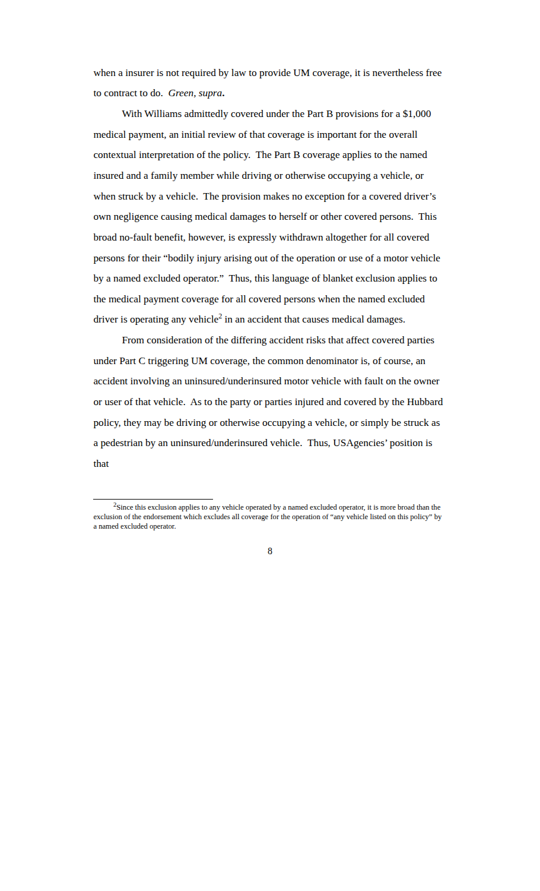when a insurer is not required by law to provide UM coverage, it is nevertheless free to contract to do. Green, supra.
With Williams admittedly covered under the Part B provisions for a $1,000 medical payment, an initial review of that coverage is important for the overall contextual interpretation of the policy. The Part B coverage applies to the named insured and a family member while driving or otherwise occupying a vehicle, or when struck by a vehicle. The provision makes no exception for a covered driver’s own negligence causing medical damages to herself or other covered persons. This broad no-fault benefit, however, is expressly withdrawn altogether for all covered persons for their “bodily injury arising out of the operation or use of a motor vehicle by a named excluded operator.” Thus, this language of blanket exclusion applies to the medical payment coverage for all covered persons when the named excluded driver is operating any vehicle2 in an accident that causes medical damages.
From consideration of the differing accident risks that affect covered parties under Part C triggering UM coverage, the common denominator is, of course, an accident involving an uninsured/underinsured motor vehicle with fault on the owner or user of that vehicle. As to the party or parties injured and covered by the Hubbard policy, they may be driving or otherwise occupying a vehicle, or simply be struck as a pedestrian by an uninsured/underinsured vehicle. Thus, USAgencies’ position is that
2Since this exclusion applies to any vehicle operated by a named excluded operator, it is more broad than the exclusion of the endorsement which excludes all coverage for the operation of “any vehicle listed on this policy” by a named excluded operator.
8